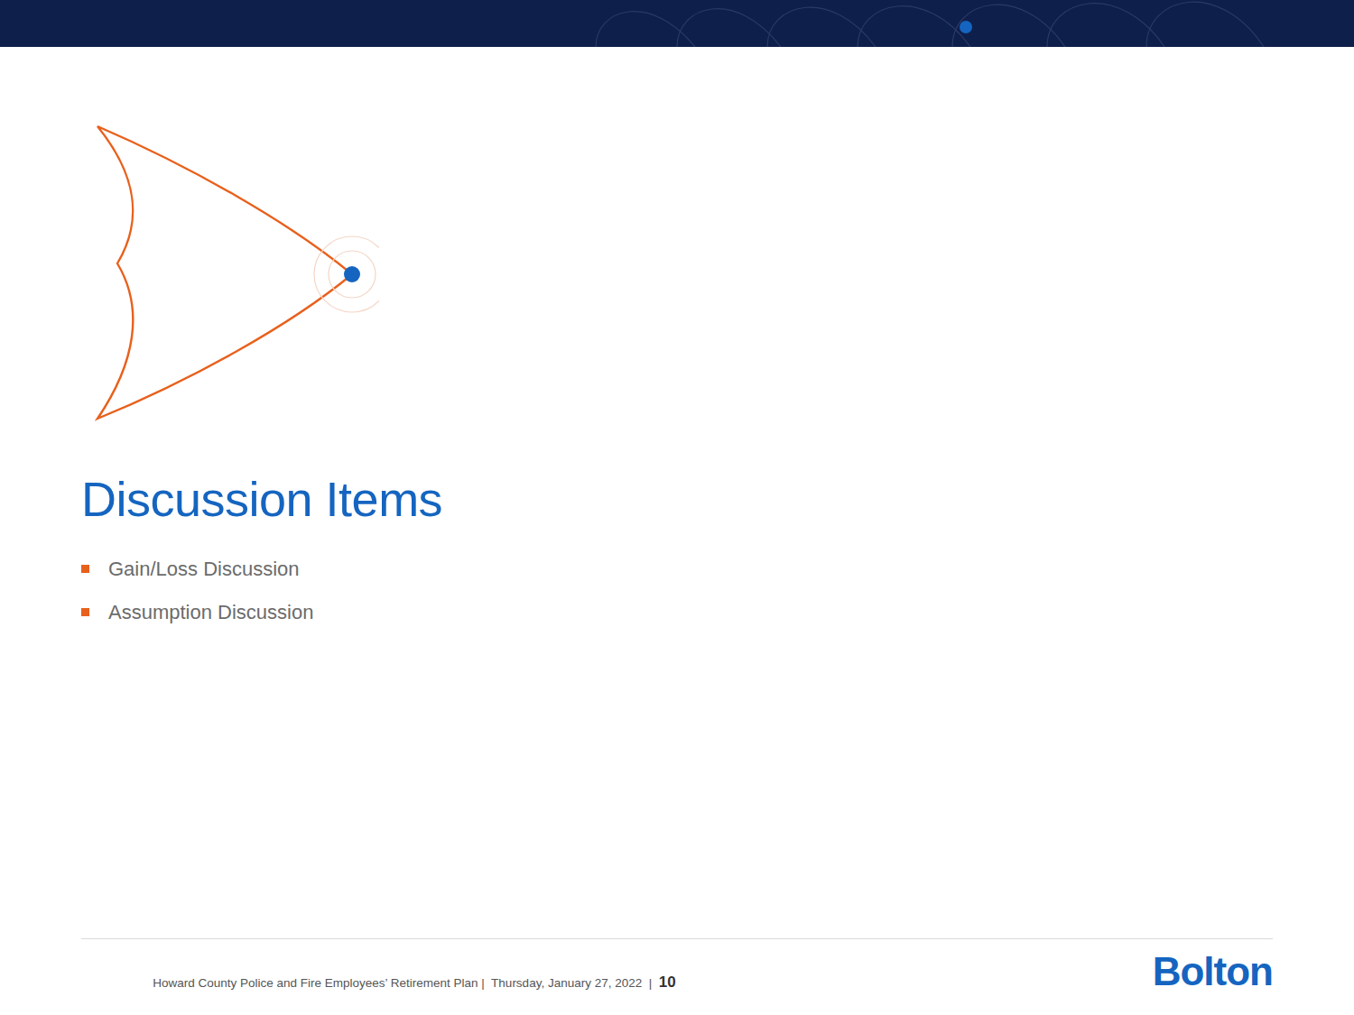Discussion Items
Gain/Loss Discussion
Assumption Discussion
Howard County Police and Fire Employees’ Retirement Plan | Thursday, January 27, 2022 | 10
Bolton